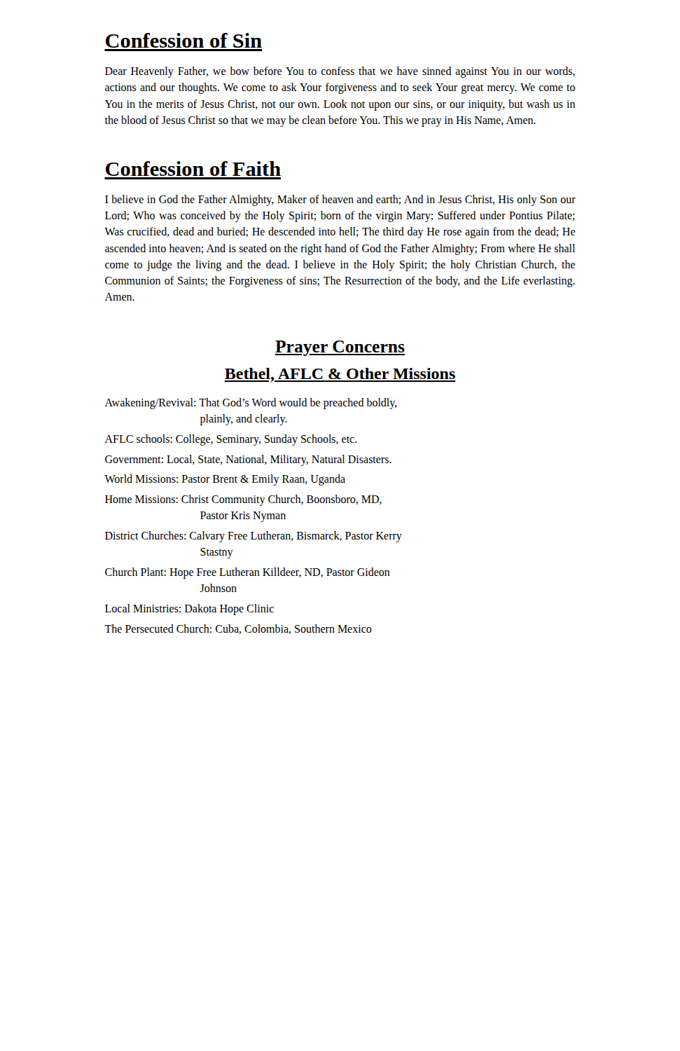Confession of Sin
Dear Heavenly Father, we bow before You to confess that we have sinned against You in our words, actions and our thoughts. We come to ask Your forgiveness and to seek Your great mercy. We come to You in the merits of Jesus Christ, not our own. Look not upon our sins, or our iniquity, but wash us in the blood of Jesus Christ so that we may be clean before You. This we pray in His Name, Amen.
Confession of Faith
I believe in God the Father Almighty, Maker of heaven and earth; And in Jesus Christ, His only Son our Lord; Who was conceived by the Holy Spirit; born of the virgin Mary; Suffered under Pontius Pilate; Was crucified, dead and buried; He descended into hell; The third day He rose again from the dead; He ascended into heaven; And is seated on the right hand of God the Father Almighty; From where He shall come to judge the living and the dead. I believe in the Holy Spirit; the holy Christian Church, the Communion of Saints; the Forgiveness of sins; The Resurrection of the body, and the Life everlasting. Amen.
Prayer Concerns
Bethel, AFLC & Other Missions
Awakening/Revival: That God’s Word would be preached boldly, plainly, and clearly.
AFLC schools: College, Seminary, Sunday Schools, etc.
Government: Local, State, National, Military, Natural Disasters.
World Missions: Pastor Brent & Emily Raan, Uganda
Home Missions: Christ Community Church, Boonsboro, MD, Pastor Kris Nyman
District Churches: Calvary Free Lutheran, Bismarck, Pastor Kerry Stastny
Church Plant: Hope Free Lutheran Killdeer, ND, Pastor Gideon Johnson
Local Ministries: Dakota Hope Clinic
The Persecuted Church: Cuba, Colombia, Southern Mexico